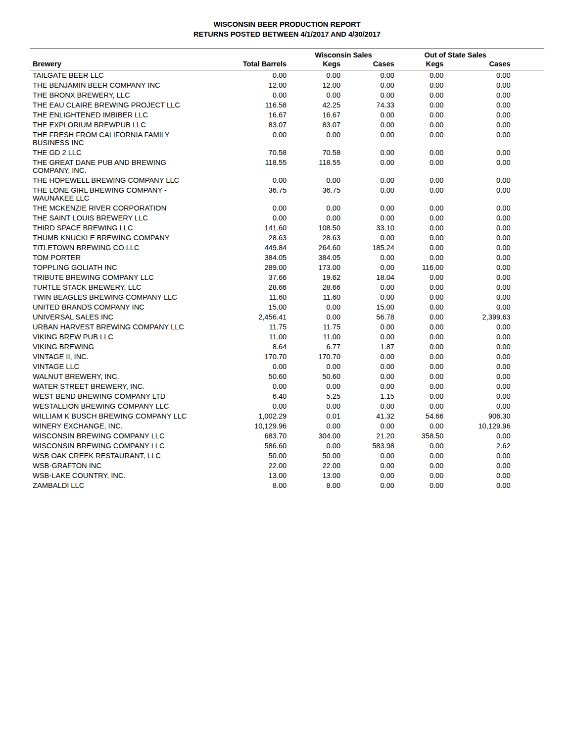WISCONSIN BEER PRODUCTION REPORT
RETURNS POSTED BETWEEN 4/1/2017 AND 4/30/2017
| | | Wisconsin Sales | Out of State Sales | |
| --- | --- | --- | --- | --- |
| Brewery | Total Barrels | Kegs | Cases | Kegs | Cases | |
| TAILGATE BEER LLC | 0.00 | 0.00 | 0.00 | 0.00 | 0.00 | |
| THE BENJAMIN BEER COMPANY INC | 12.00 | 12.00 | 0.00 | 0.00 | 0.00 | |
| THE BRONX BREWERY, LLC | 0.00 | 0.00 | 0.00 | 0.00 | 0.00 | |
| THE EAU CLAIRE BREWING PROJECT LLC | 116.58 | 42.25 | 74.33 | 0.00 | 0.00 | |
| THE ENLIGHTENED IMBIBER LLC | 16.67 | 16.67 | 0.00 | 0.00 | 0.00 | |
| THE EXPLORIUM BREWPUB LLC | 83.07 | 83.07 | 0.00 | 0.00 | 0.00 | |
| THE FRESH FROM CALIFORNIA FAMILY BUSINESS INC | 0.00 | 0.00 | 0.00 | 0.00 | 0.00 | |
| THE GD 2 LLC | 70.58 | 70.58 | 0.00 | 0.00 | 0.00 | |
| THE GREAT DANE PUB AND BREWING COMPANY, INC. | 118.55 | 118.55 | 0.00 | 0.00 | 0.00 | |
| THE HOPEWELL BREWING COMPANY LLC | 0.00 | 0.00 | 0.00 | 0.00 | 0.00 | |
| THE LONE GIRL BREWING COMPANY - WAUNAKEE LLC | 36.75 | 36.75 | 0.00 | 0.00 | 0.00 | |
| THE MCKENZIE RIVER CORPORATION | 0.00 | 0.00 | 0.00 | 0.00 | 0.00 | |
| THE SAINT LOUIS BREWERY LLC | 0.00 | 0.00 | 0.00 | 0.00 | 0.00 | |
| THIRD SPACE BREWING LLC | 141.60 | 108.50 | 33.10 | 0.00 | 0.00 | |
| THUMB KNUCKLE BREWING COMPANY | 28.63 | 28.63 | 0.00 | 0.00 | 0.00 | |
| TITLETOWN BREWING CO LLC | 449.84 | 264.60 | 185.24 | 0.00 | 0.00 | |
| TOM PORTER | 384.05 | 384.05 | 0.00 | 0.00 | 0.00 | |
| TOPPLING GOLIATH INC | 289.00 | 173.00 | 0.00 | 116.00 | 0.00 | |
| TRIBUTE BREWING COMPANY LLC | 37.66 | 19.62 | 18.04 | 0.00 | 0.00 | |
| TURTLE STACK BREWERY, LLC | 28.66 | 28.66 | 0.00 | 0.00 | 0.00 | |
| TWIN BEAGLES BREWING COMPANY LLC | 11.60 | 11.60 | 0.00 | 0.00 | 0.00 | |
| UNITED BRANDS COMPANY INC | 15.00 | 0.00 | 15.00 | 0.00 | 0.00 | |
| UNIVERSAL SALES INC | 2,456.41 | 0.00 | 56.78 | 0.00 | 2,399.63 | |
| URBAN HARVEST BREWING COMPANY LLC | 11.75 | 11.75 | 0.00 | 0.00 | 0.00 | |
| VIKING BREW PUB LLC | 11.00 | 11.00 | 0.00 | 0.00 | 0.00 | |
| VIKING BREWING | 8.64 | 6.77 | 1.87 | 0.00 | 0.00 | |
| VINTAGE II, INC. | 170.70 | 170.70 | 0.00 | 0.00 | 0.00 | |
| VINTAGE LLC | 0.00 | 0.00 | 0.00 | 0.00 | 0.00 | |
| WALNUT BREWERY, INC. | 50.60 | 50.60 | 0.00 | 0.00 | 0.00 | |
| WATER STREET BREWERY, INC. | 0.00 | 0.00 | 0.00 | 0.00 | 0.00 | |
| WEST BEND BREWING COMPANY LTD | 6.40 | 5.25 | 1.15 | 0.00 | 0.00 | |
| WESTALLION BREWING COMPANY LLC | 0.00 | 0.00 | 0.00 | 0.00 | 0.00 | |
| WILLIAM K BUSCH BREWING COMPANY LLC | 1,002.29 | 0.01 | 41.32 | 54.66 | 906.30 | |
| WINERY EXCHANGE, INC. | 10,129.96 | 0.00 | 0.00 | 0.00 | 10,129.96 | |
| WISCONSIN BREWING COMPANY LLC | 683.70 | 304.00 | 21.20 | 358.50 | 0.00 | |
| WISCONSIN BREWING COMPANY LLC | 586.60 | 0.00 | 583.98 | 0.00 | 2.62 | |
| WSB OAK CREEK RESTAURANT, LLC | 50.00 | 50.00 | 0.00 | 0.00 | 0.00 | |
| WSB-GRAFTON INC | 22.00 | 22.00 | 0.00 | 0.00 | 0.00 | |
| WSB-LAKE COUNTRY, INC. | 13.00 | 13.00 | 0.00 | 0.00 | 0.00 | |
| ZAMBALDI LLC | 8.00 | 8.00 | 0.00 | 0.00 | 0.00 | |